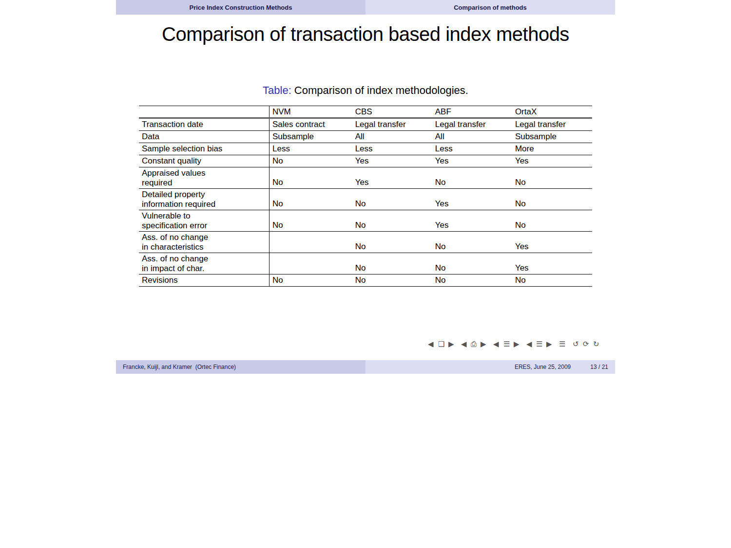Price Index Construction Methods
Comparison of methods
Comparison of transaction based index methods
Table: Comparison of index methodologies.
| | NVM | CBS | ABF | OrtaX |
| --- | --- | --- | --- | --- |
| Transaction date | Sales contract | Legal transfer | Legal transfer | Legal transfer |
| Data | Subsample | All | All | Subsample |
| Sample selection bias | Less | Less | Less | More |
| Constant quality | No | Yes | Yes | Yes |
| Appraised values required | No | Yes | No | No |
| Detailed property information required | No | No | Yes | No |
| Vulnerable to specification error | No | No | Yes | No |
| Ass. of no change in characteristics | | No | No | Yes |
| Ass. of no change in impact of char. | | No | No | Yes |
| Revisions | No | No | No | No |
◀ ❑ ▶ ◀ ⎙ ▶ ◀ ☰ ▶ ◀ ☰ ▶ ☰ ↺ ⟳ ↻
Francke, Kuijl, and Kramer (Ortec Finance)
ERES, June 25, 2009 13 / 21